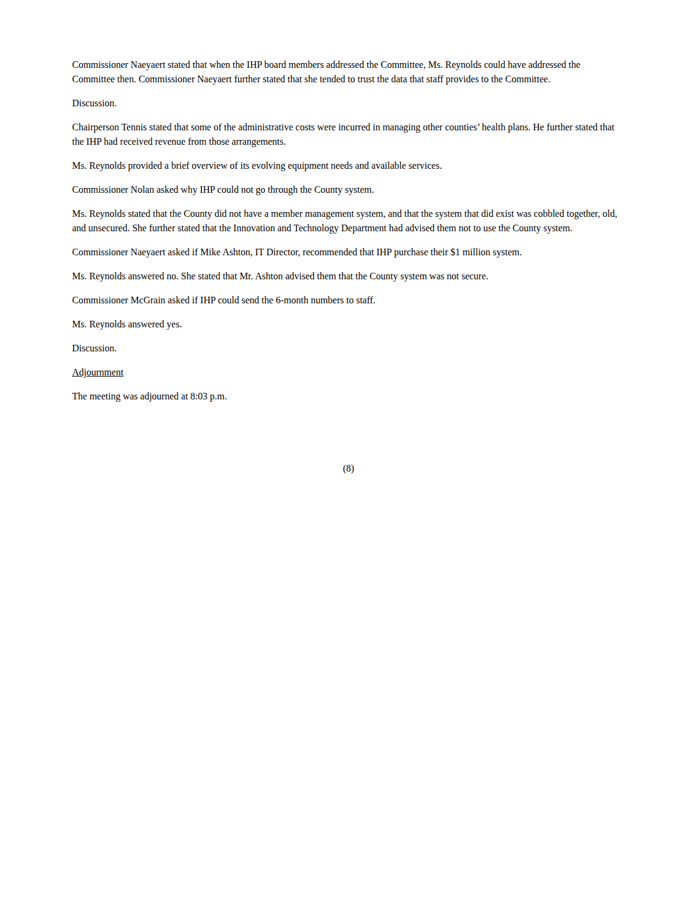Commissioner Naeyaert stated that when the IHP board members addressed the Committee, Ms. Reynolds could have addressed the Committee then. Commissioner Naeyaert further stated that she tended to trust the data that staff provides to the Committee.
Discussion.
Chairperson Tennis stated that some of the administrative costs were incurred in managing other counties’ health plans. He further stated that the IHP had received revenue from those arrangements.
Ms. Reynolds provided a brief overview of its evolving equipment needs and available services.
Commissioner Nolan asked why IHP could not go through the County system.
Ms. Reynolds stated that the County did not have a member management system, and that the system that did exist was cobbled together, old, and unsecured. She further stated that the Innovation and Technology Department had advised them not to use the County system.
Commissioner Naeyaert asked if Mike Ashton, IT Director, recommended that IHP purchase their $1 million system.
Ms. Reynolds answered no. She stated that Mr. Ashton advised them that the County system was not secure.
Commissioner McGrain asked if IHP could send the 6-month numbers to staff.
Ms. Reynolds answered yes.
Discussion.
Adjournment
The meeting was adjourned at 8:03 p.m.
(8)